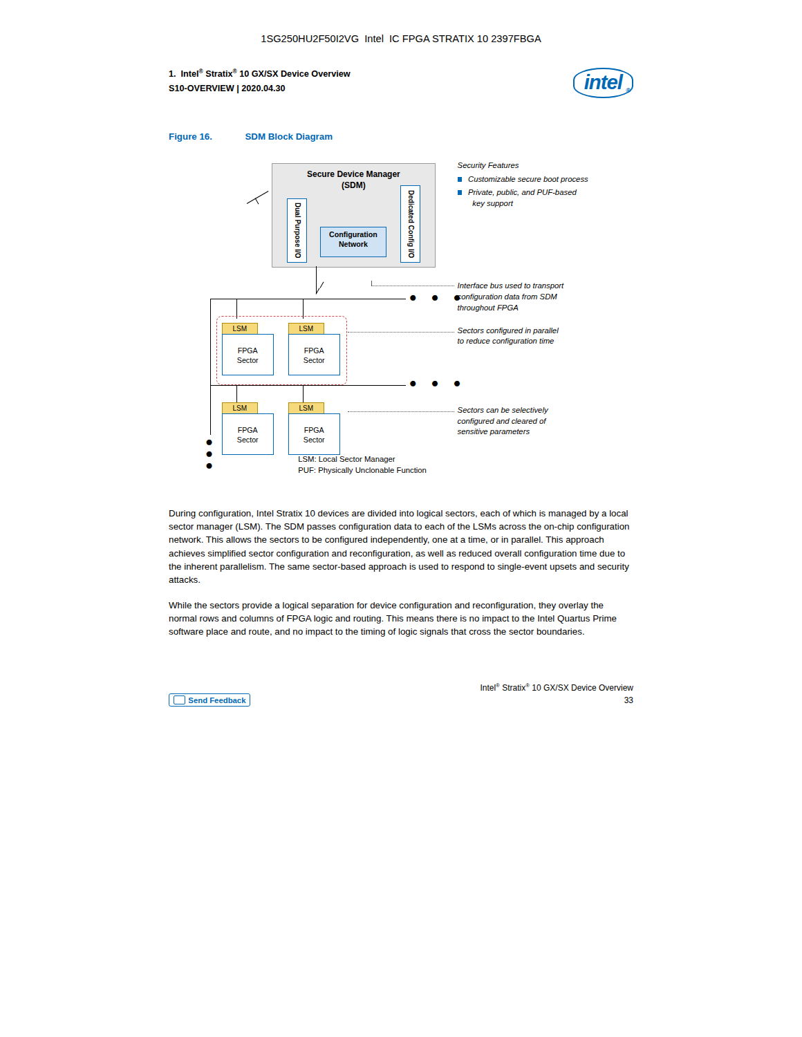1SG250HU2F50I2VG Intel IC FPGA STRATIX 10 2397FBGA
1. Intel® Stratix® 10 GX/SX Device Overview
S10-OVERVIEW | 2020.04.30
intel®
Figure 16. SDM Block Diagram
Secure Device Manager
(SDM)
Dual Purpose I/O
Dedicated Config I/O
Configuration
Network
Security Features
Customizable secure boot process
Private, public, and PUF-based
key support
● ● ●
Interface bus used to transport
configuration data from SDM
throughout FPGA
LSM
FPGA
Sector
LSM
FPGA
Sector
Sectors configured in parallel
to reduce configuration time
● ● ●
LSM
FPGA
Sector
LSM
FPGA
Sector
Sectors can be selectively
configured and cleared of
sensitive parameters
●
●
●
LSM: Local Sector Manager
PUF: Physically Unclonable Function
During configuration, Intel Stratix 10 devices are divided into logical sectors, each of which is managed by a local sector manager (LSM). The SDM passes configuration data to each of the LSMs across the on-chip configuration network. This allows the sectors to be configured independently, one at a time, or in parallel. This approach achieves simplified sector configuration and reconfiguration, as well as reduced overall configuration time due to the inherent parallelism. The same sector-based approach is used to respond to single-event upsets and security attacks.
While the sectors provide a logical separation for device configuration and reconfiguration, they overlay the normal rows and columns of FPGA logic and routing. This means there is no impact to the Intel Quartus Prime software place and route, and no impact to the timing of logic signals that cross the sector boundaries.
Send Feedback
Intel® Stratix® 10 GX/SX Device Overview
33